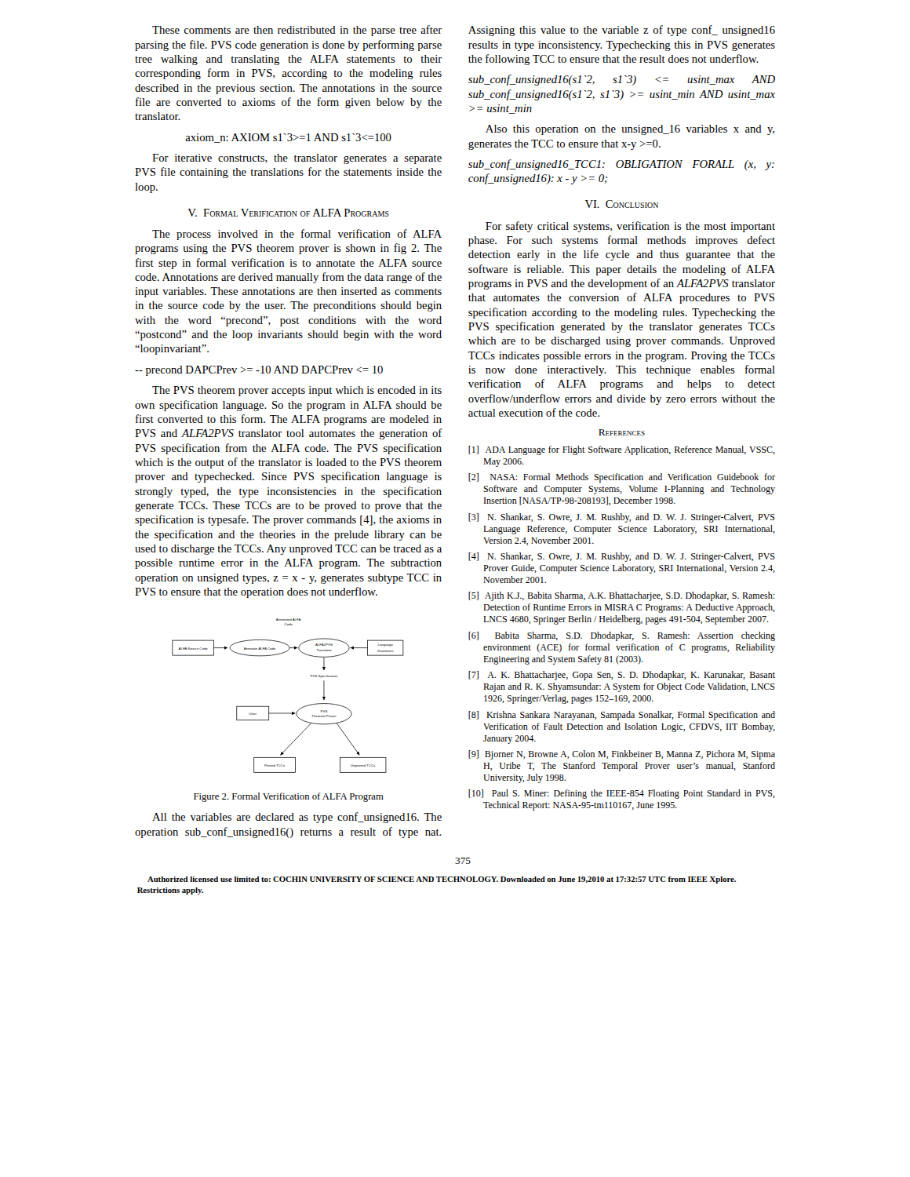These comments are then redistributed in the parse tree after parsing the file. PVS code generation is done by performing parse tree walking and translating the ALFA statements to their corresponding form in PVS, according to the modeling rules described in the previous section. The annotations in the source file are converted to axioms of the form given below by the translator.
axiom_n: AXIOM s1`3>=1 AND s1`3<=100
For iterative constructs, the translator generates a separate PVS file containing the translations for the statements inside the loop.
V. Formal Verification of ALFA Programs
The process involved in the formal verification of ALFA programs using the PVS theorem prover is shown in fig 2. The first step in formal verification is to annotate the ALFA source code. Annotations are derived manually from the data range of the input variables. These annotations are then inserted as comments in the source code by the user. The preconditions should begin with the word “precond”, post conditions with the word “postcond” and the loop invariants should begin with the word “loopinvariant”.
-- precond DAPCPrev >= -10 AND DAPCPrev <= 10
The PVS theorem prover accepts input which is encoded in its own specification language. So the program in ALFA should be first converted to this form. The ALFA programs are modeled in PVS and ALFA2PVS translator tool automates the generation of PVS specification from the ALFA code. The PVS specification which is the output of the translator is loaded to the PVS theorem prover and typechecked. Since PVS specification language is strongly typed, the type inconsistencies in the specification generate TCCs. These TCCs are to be proved to prove that the specification is typesafe. The prover commands [4], the axioms in the specification and the theories in the prelude library can be used to discharge the TCCs. Any unproved TCC can be traced as a possible runtime error in the ALFA program. The subtraction operation on unsigned types, z = x - y, generates subtype TCC in PVS to ensure that the operation does not underflow.
Annotated ALFA Code ALFA Source Code Annotate ALFA Code ALFA2PVS Translator Language Grammers PVS Specification PVS Theorem Prover User Proved TCCs Unproved TCCs
Figure 2. Formal Verification of ALFA Program
All the variables are declared as type conf_unsigned16. The operation sub_conf_unsigned16() returns a result of type nat. Assigning this value to the variable z of type conf_ unsigned16 results in type inconsistency. Typechecking this in PVS generates the following TCC to ensure that the result does not underflow.
sub_conf_unsigned16(s1`2, s1`3) <= usint_max AND sub_conf_unsigned16(s1`2, s1`3) >= usint_min AND usint_max >= usint_min
Also this operation on the unsigned_16 variables x and y, generates the TCC to ensure that x-y >=0.
sub_conf_unsigned16_TCC1: OBLIGATION FORALL (x, y: conf_unsigned16): x - y >= 0;
VI. Conclusion
For safety critical systems, verification is the most important phase. For such systems formal methods improves defect detection early in the life cycle and thus guarantee that the software is reliable. This paper details the modeling of ALFA programs in PVS and the development of an ALFA2PVS translator that automates the conversion of ALFA procedures to PVS specification according to the modeling rules. Typechecking the PVS specification generated by the translator generates TCCs which are to be discharged using prover commands. Unproved TCCs indicates possible errors in the program. Proving the TCCs is now done interactively. This technique enables formal verification of ALFA programs and helps to detect overflow/underflow errors and divide by zero errors without the actual execution of the code.
References
[1] ADA Language for Flight Software Application, Reference Manual, VSSC, May 2006.
[2] NASA: Formal Methods Specification and Verification Guidebook for Software and Computer Systems, Volume I-Planning and Technology Insertion [NASA/TP-98-208193], December 1998.
[3] N. Shankar, S. Owre, J. M. Rushby, and D. W. J. Stringer-Calvert, PVS Language Reference, Computer Science Laboratory, SRI International, Version 2.4, November 2001.
[4] N. Shankar, S. Owre, J. M. Rushby, and D. W. J. Stringer-Calvert, PVS Prover Guide, Computer Science Laboratory, SRI International, Version 2.4, November 2001.
[5] Ajith K.J., Babita Sharma, A.K. Bhattacharjee, S.D. Dhodapkar, S. Ramesh: Detection of Runtime Errors in MISRA C Programs: A Deductive Approach, LNCS 4680, Springer Berlin / Heidelberg, pages 491-504, September 2007.
[6] Babita Sharma, S.D. Dhodapkar, S. Ramesh: Assertion checking environment (ACE) for formal verification of C programs, Reliability Engineering and System Safety 81 (2003).
[7] A. K. Bhattacharjee, Gopa Sen, S. D. Dhodapkar, K. Karunakar, Basant Rajan and R. K. Shyamsundar: A System for Object Code Validation, LNCS 1926, Springer/Verlag, pages 152–169, 2000.
[8] Krishna Sankara Narayanan, Sampada Sonalkar, Formal Specification and Verification of Fault Detection and Isolation Logic, CFDVS, IIT Bombay, January 2004.
[9] Bjorner N, Browne A, Colon M, Finkbeiner B, Manna Z, Pichora M, Sipma H, Uribe T, The Stanford Temporal Prover user’s manual, Stanford University, July 1998.
[10] Paul S. Miner: Defining the IEEE-854 Floating Point Standard in PVS, Technical Report: NASA-95-tm110167, June 1995.
375
Authorized licensed use limited to: COCHIN UNIVERSITY OF SCIENCE AND TECHNOLOGY. Downloaded on June 19,2010 at 17:32:57 UTC from IEEE Xplore. Restrictions apply.